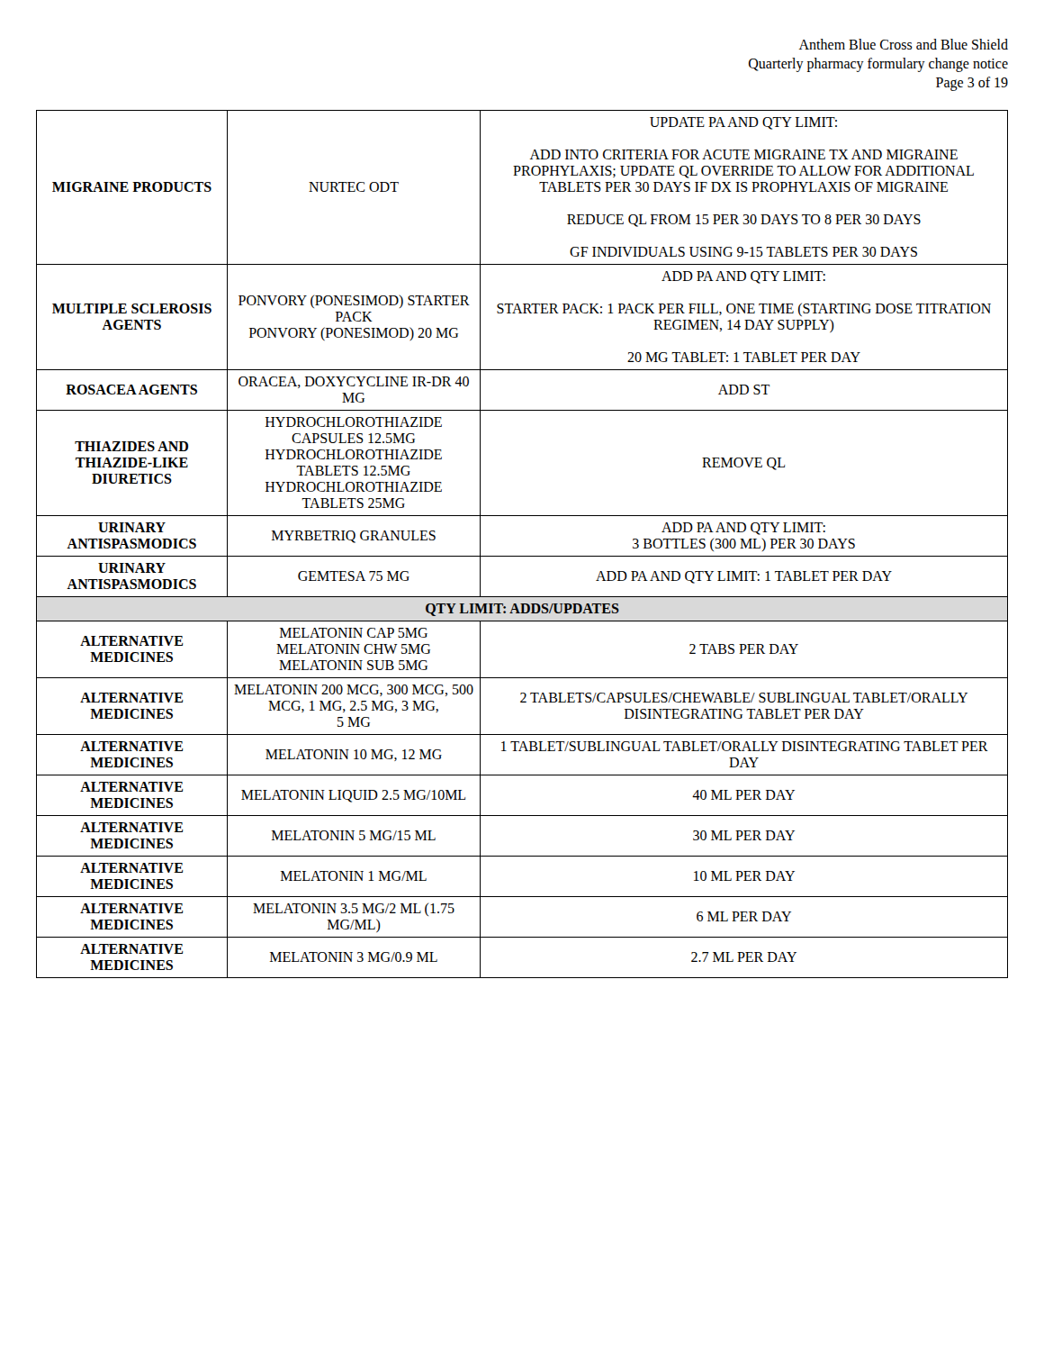Anthem Blue Cross and Blue Shield
Quarterly pharmacy formulary change notice
Page 3 of 19
| Migraine Products | NURTEC ODT | UPDATE PA AND QTY LIMIT: ADD INTO CRITERIA FOR ACUTE MIGRAINE TX AND MIGRAINE PROPHYLAXIS; UPDATE QL OVERRIDE TO ALLOW FOR ADDITIONAL TABLETS PER 30 DAYS IF DX IS PROPHYLAXIS OF MIGRAINE REDUCE QL FROM 15 PER 30 DAYS TO 8 PER 30 DAYS GF INDIVIDUALS USING 9-15 TABLETS PER 30 DAYS |
| Multiple Sclerosis Agents | PONVORY (PONESIMOD) STARTER PACK PONVORY (PONESIMOD) 20 MG | ADD PA AND QTY LIMIT: STARTER PACK: 1 PACK PER FILL, ONE TIME (STARTING DOSE TITRATION REGIMEN, 14 DAY SUPPLY) 20 MG TABLET: 1 TABLET PER DAY |
| Rosacea Agents | ORACEA, DOXYCYCLINE IR-DR 40 MG | ADD ST |
| Thiazides and Thiazide-Like Diuretics | HYDROCHLOROTHIAZIDE CAPSULES 12.5MG HYDROCHLOROTHIAZIDE TABLETS 12.5MG HYDROCHLOROTHIAZIDE TABLETS 25MG | REMOVE QL |
| Urinary Antispasmodics | MYRBETRIQ GRANULES | ADD PA AND QTY LIMIT: 3 BOTTLES (300 ML) PER 30 DAYS |
| Urinary Antispasmodics | GEMTESA 75 MG | ADD PA AND QTY LIMIT: 1 TABLET PER DAY |
| QTY LIMIT: ADDS/UPDATES |
| Alternative Medicines | MELATONIN CAP 5MG MELATONIN CHW 5MG MELATONIN SUB 5MG | 2 TABS PER DAY |
| Alternative Medicines | MELATONIN 200 MCG, 300 MCG, 500 MCG, 1 MG, 2.5 MG, 3 MG, 5 MG | 2 TABLETS/CAPSULES/CHEWABLE/ SUBLINGUAL TABLET/ORALLY DISINTEGRATING TABLET PER DAY |
| Alternative Medicines | MELATONIN 10 MG, 12 MG | 1 TABLET/SUBLINGUAL TABLET/ORALLY DISINTEGRATING TABLET PER DAY |
| Alternative Medicines | MELATONIN LIQUID 2.5 MG/10ML | 40 ML PER DAY |
| Alternative Medicines | MELATONIN 5 MG/15 ML | 30 ML PER DAY |
| Alternative Medicines | MELATONIN 1 MG/ML | 10 ML PER DAY |
| Alternative Medicines | MELATONIN 3.5 MG/2 ML (1.75 MG/ML) | 6 ML PER DAY |
| Alternative Medicines | MELATONIN 3 MG/0.9 ML | 2.7 ML PER DAY |